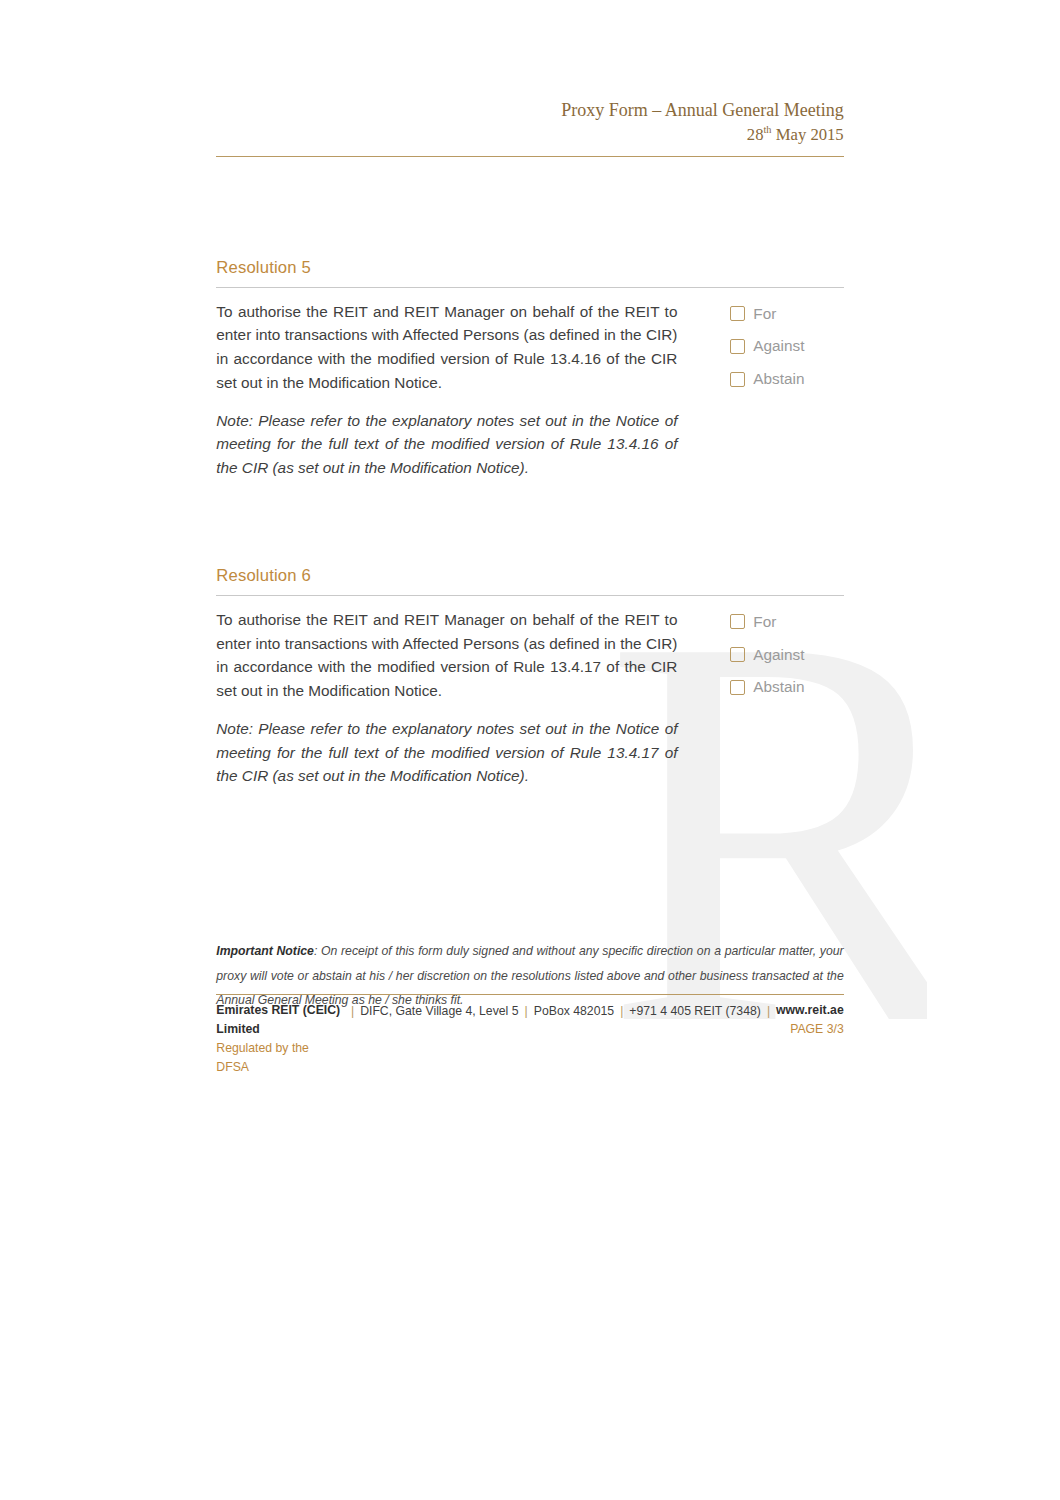R
Proxy Form – Annual General Meeting
28th May 2015
Resolution 5
To authorise the REIT and REIT Manager on behalf of the REIT to enter into transactions with Affected Persons (as defined in the CIR) in accordance with the modified version of Rule 13.4.16 of the CIR set out in the Modification Notice.
Note: Please refer to the explanatory notes set out in the Notice of meeting for the full text of the modified version of Rule 13.4.16 of the CIR (as set out in the Modification Notice).
For
Against
Abstain
Resolution 6
To authorise the REIT and REIT Manager on behalf of the REIT to enter into transactions with Affected Persons (as defined in the CIR) in accordance with the modified version of Rule 13.4.17 of the CIR set out in the Modification Notice.
Note: Please refer to the explanatory notes set out in the Notice of meeting for the full text of the modified version of Rule 13.4.17 of the CIR (as set out in the Modification Notice).
For
Against
Abstain
Important Notice: On receipt of this form duly signed and without any specific direction on a particular matter, your proxy will vote or abstain at his / her discretion on the resolutions listed above and other business transacted at the Annual General Meeting as he / she thinks fit.
Emirates REIT (CEIC) Limited
Regulated by the DFSA
|DIFC, Gate Village 4, Level 5|PoBox 482015|+971 4 405 REIT (7348)|
www.reit.ae
PAGE 3/3